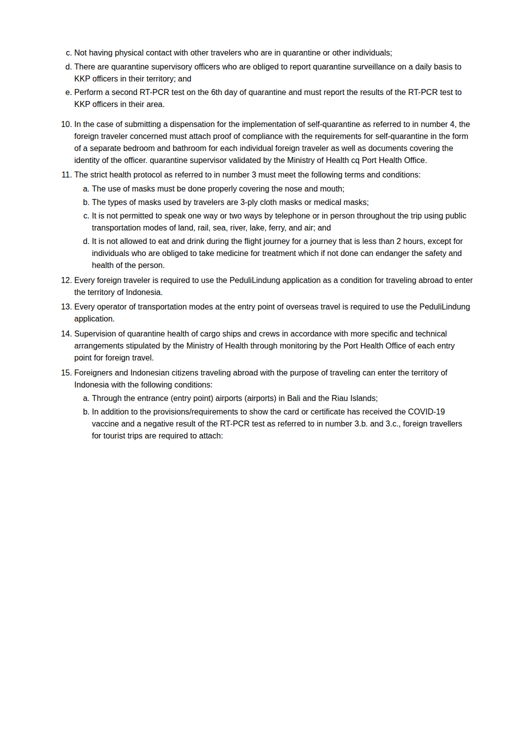Not having physical contact with other travelers who are in quarantine or other individuals;
There are quarantine supervisory officers who are obliged to report quarantine surveillance on a daily basis to KKP officers in their territory; and
Perform a second RT-PCR test on the 6th day of quarantine and must report the results of the RT-PCR test to KKP officers in their area.
In the case of submitting a dispensation for the implementation of self-quarantine as referred to in number 4, the foreign traveler concerned must attach proof of compliance with the requirements for self-quarantine in the form of a separate bedroom and bathroom for each individual foreign traveler as well as documents covering the identity of the officer. quarantine supervisor validated by the Ministry of Health cq Port Health Office.
The strict health protocol as referred to in number 3 must meet the following terms and conditions:
The use of masks must be done properly covering the nose and mouth;
The types of masks used by travelers are 3-ply cloth masks or medical masks;
It is not permitted to speak one way or two ways by telephone or in person throughout the trip using public transportation modes of land, rail, sea, river, lake, ferry, and air; and
It is not allowed to eat and drink during the flight journey for a journey that is less than 2 hours, except for individuals who are obliged to take medicine for treatment which if not done can endanger the safety and health of the person.
Every foreign traveler is required to use the PeduliLindung application as a condition for traveling abroad to enter the territory of Indonesia.
Every operator of transportation modes at the entry point of overseas travel is required to use the PeduliLindung application.
Supervision of quarantine health of cargo ships and crews in accordance with more specific and technical arrangements stipulated by the Ministry of Health through monitoring by the Port Health Office of each entry point for foreign travel.
Foreigners and Indonesian citizens traveling abroad with the purpose of traveling can enter the territory of Indonesia with the following conditions:
Through the entrance (entry point) airports (airports) in Bali and the Riau Islands;
In addition to the provisions/requirements to show the card or certificate has received the COVID-19 vaccine and a negative result of the RT-PCR test as referred to in number 3.b. and 3.c., foreign travellers for tourist trips are required to attach: